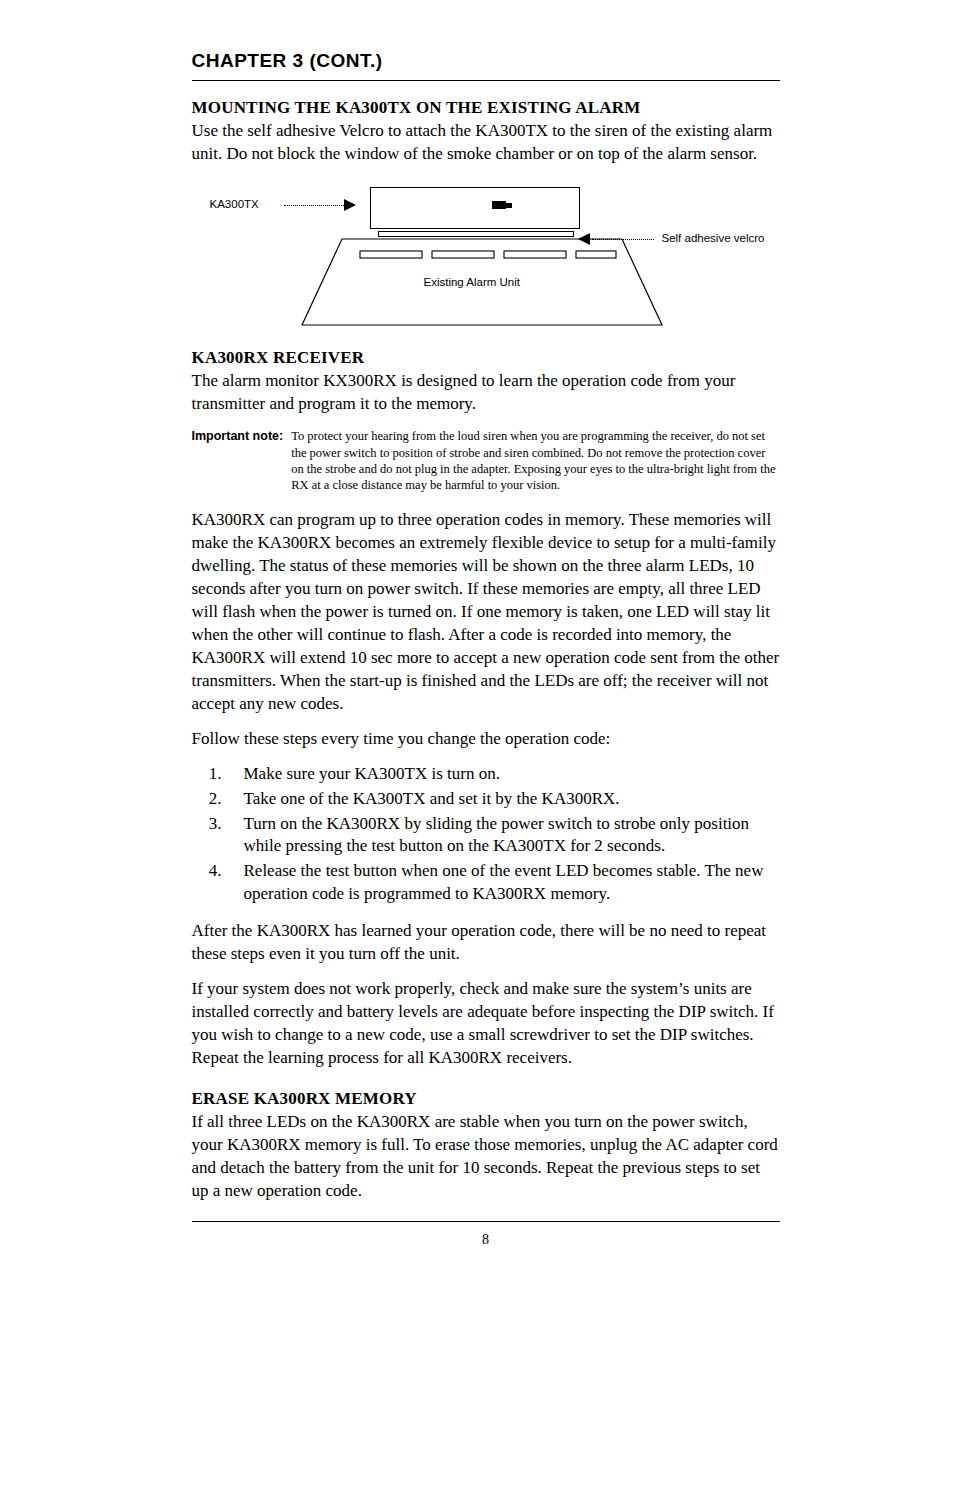CHAPTER 3 (CONT.)
MOUNTING THE KA300TX ON THE EXISTING ALARM
Use the self adhesive Velcro to attach the KA300TX to the siren of the existing alarm unit. Do not block the window of the smoke chamber or on top of the alarm sensor.
KA300TX
Self adhesive velcro
Existing Alarm Unit
KA300RX RECEIVER
The alarm monitor KX300RX is designed to learn the operation code from your transmitter and program it to the memory.
Important note:
To protect your hearing from the loud siren when you are programming the receiver, do not set the power switch to position of strobe and siren combined. Do not remove the protection cover on the strobe and do not plug in the adapter. Exposing your eyes to the ultra-bright light from the RX at a close distance may be harmful to your vision.
KA300RX can program up to three operation codes in memory. These memories will make the KA300RX becomes an extremely flexible device to setup for a multi-family dwelling. The status of these memories will be shown on the three alarm LEDs, 10 seconds after you turn on power switch. If these memories are empty, all three LED will flash when the power is turned on. If one memory is taken, one LED will stay lit when the other will continue to flash. After a code is recorded into memory, the KA300RX will extend 10 sec more to accept a new operation code sent from the other transmitters. When the start-up is finished and the LEDs are off; the receiver will not accept any new codes.
Follow these steps every time you change the operation code:
1. Make sure your KA300TX is turn on.
2. Take one of the KA300TX and set it by the KA300RX.
3. Turn on the KA300RX by sliding the power switch to strobe only position while pressing the test button on the KA300TX for 2 seconds.
4. Release the test button when one of the event LED becomes stable. The new operation code is programmed to KA300RX memory.
After the KA300RX has learned your operation code, there will be no need to repeat these steps even it you turn off the unit.
If your system does not work properly, check and make sure the system’s units are installed correctly and battery levels are adequate before inspecting the DIP switch. If you wish to change to a new code, use a small screwdriver to set the DIP switches. Repeat the learning process for all KA300RX receivers.
ERASE KA300RX MEMORY
If all three LEDs on the KA300RX are stable when you turn on the power switch, your KA300RX memory is full. To erase those memories, unplug the AC adapter cord and detach the battery from the unit for 10 seconds. Repeat the previous steps to set up a new operation code.
8